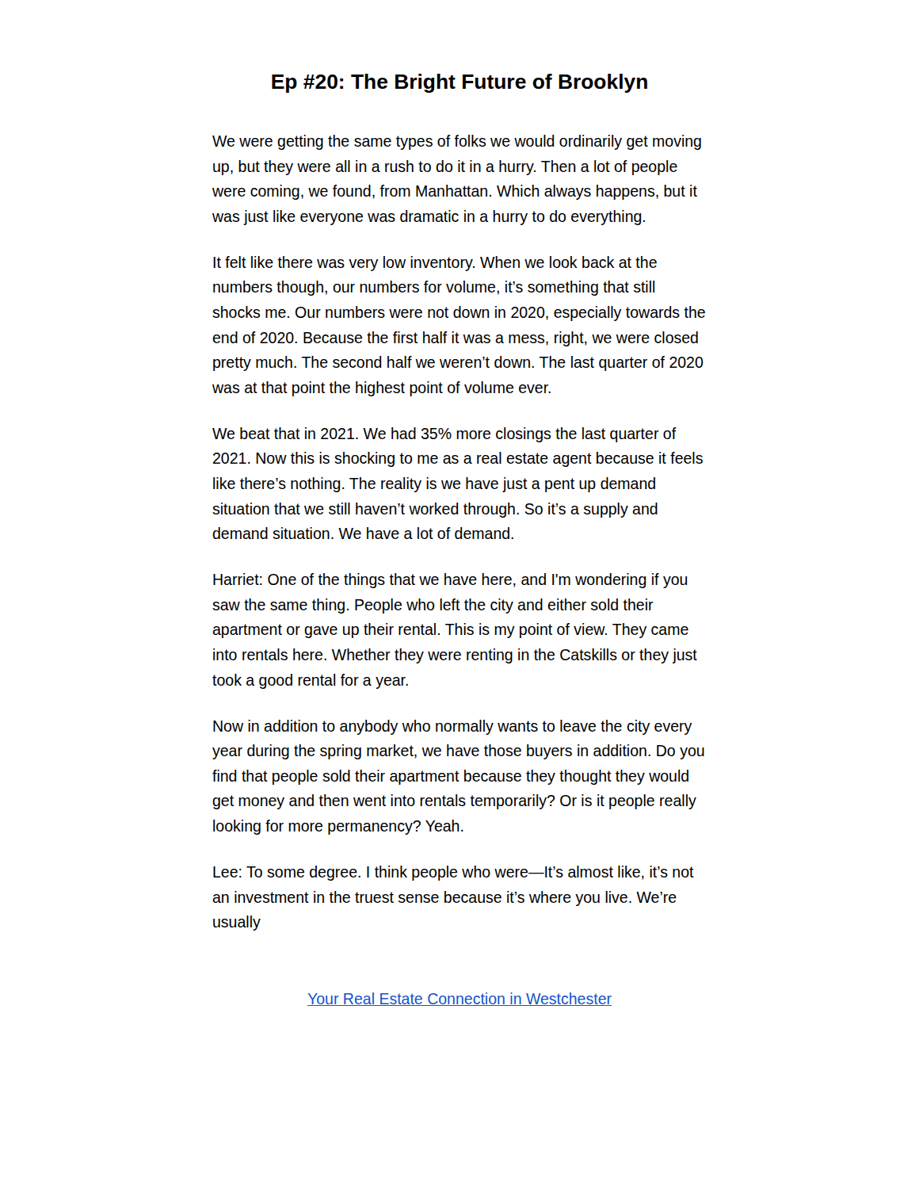Ep #20: The Bright Future of Brooklyn
We were getting the same types of folks we would ordinarily get moving up, but they were all in a rush to do it in a hurry. Then a lot of people were coming, we found, from Manhattan. Which always happens, but it was just like everyone was dramatic in a hurry to do everything.
It felt like there was very low inventory. When we look back at the numbers though, our numbers for volume, it’s something that still shocks me. Our numbers were not down in 2020, especially towards the end of 2020. Because the first half it was a mess, right, we were closed pretty much. The second half we weren’t down. The last quarter of 2020 was at that point the highest point of volume ever.
We beat that in 2021. We had 35% more closings the last quarter of 2021. Now this is shocking to me as a real estate agent because it feels like there’s nothing. The reality is we have just a pent up demand situation that we still haven’t worked through. So it’s a supply and demand situation. We have a lot of demand.
Harriet: One of the things that we have here, and I'm wondering if you saw the same thing. People who left the city and either sold their apartment or gave up their rental. This is my point of view. They came into rentals here. Whether they were renting in the Catskills or they just took a good rental for a year.
Now in addition to anybody who normally wants to leave the city every year during the spring market, we have those buyers in addition. Do you find that people sold their apartment because they thought they would get money and then went into rentals temporarily? Or is it people really looking for more permanency? Yeah.
Lee: To some degree. I think people who were—It’s almost like, it’s not an investment in the truest sense because it’s where you live. We’re usually
Your Real Estate Connection in Westchester